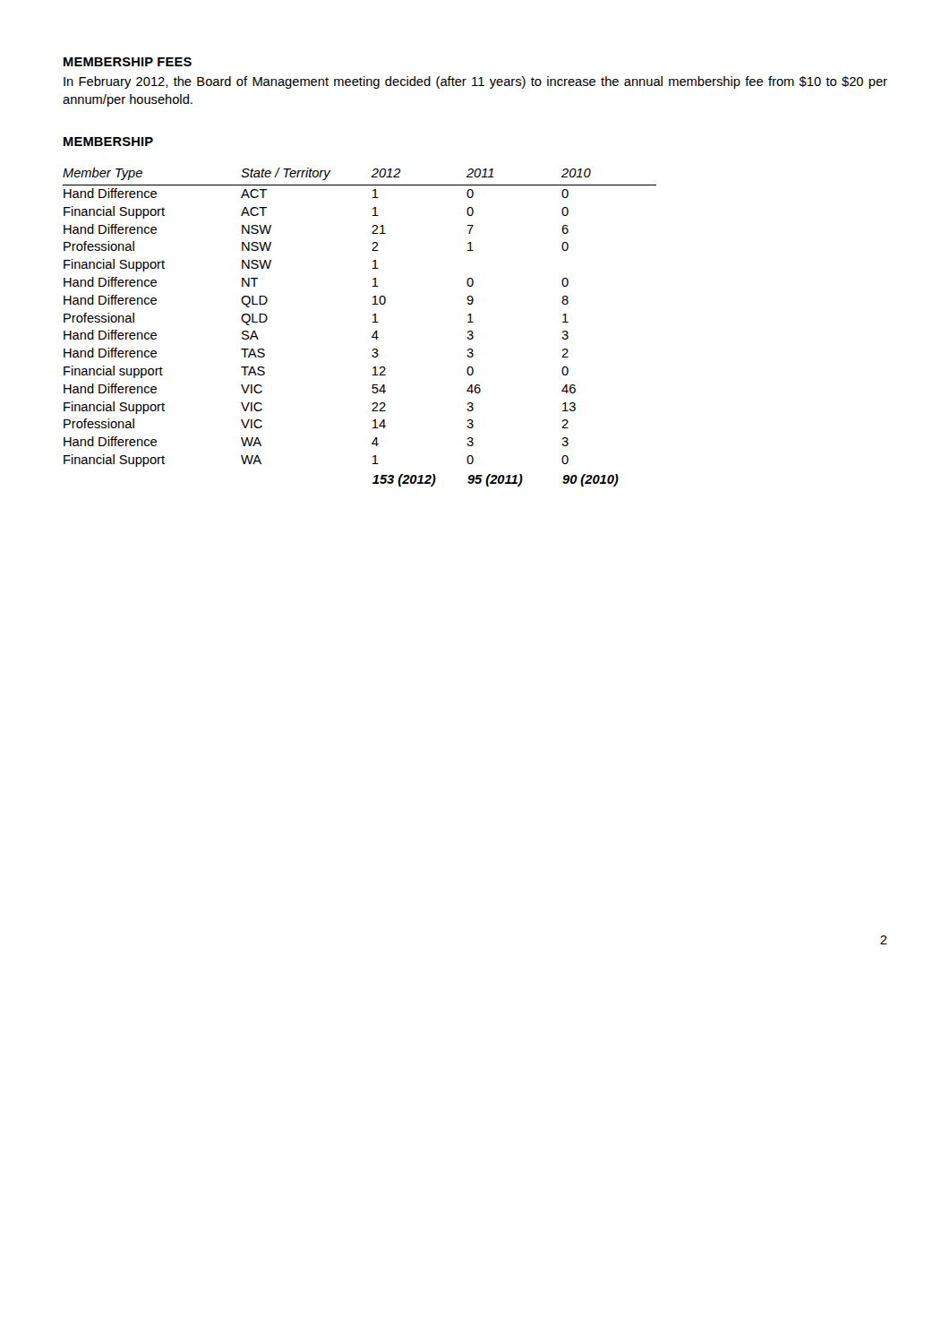MEMBERSHIP FEES
In February 2012, the Board of Management meeting decided (after 11 years) to increase the annual membership fee from $10 to $20 per annum/per household.
MEMBERSHIP
| Member Type | State / Territory | 2012 | 2011 | 2010 |
| --- | --- | --- | --- | --- |
| Hand Difference | ACT | 1 | 0 | 0 |
| Financial Support | ACT | 1 | 0 | 0 |
| Hand Difference | NSW | 21 | 7 | 6 |
| Professional | NSW | 2 | 1 | 0 |
| Financial Support | NSW | 1 | | |
| Hand Difference | NT | 1 | 0 | 0 |
| Hand Difference | QLD | 10 | 9 | 8 |
| Professional | QLD | 1 | 1 | 1 |
| Hand Difference | SA | 4 | 3 | 3 |
| Hand Difference | TAS | 3 | 3 | 2 |
| Financial support | TAS | 12 | 0 | 0 |
| Hand Difference | VIC | 54 | 46 | 46 |
| Financial Support | VIC | 22 | 3 | 13 |
| Professional | VIC | 14 | 3 | 2 |
| Hand Difference | WA | 4 | 3 | 3 |
| Financial Support | WA | 1 | 0 | 0 |
| | | 153 (2012) | 95 (2011) | 90 (2010) |
2